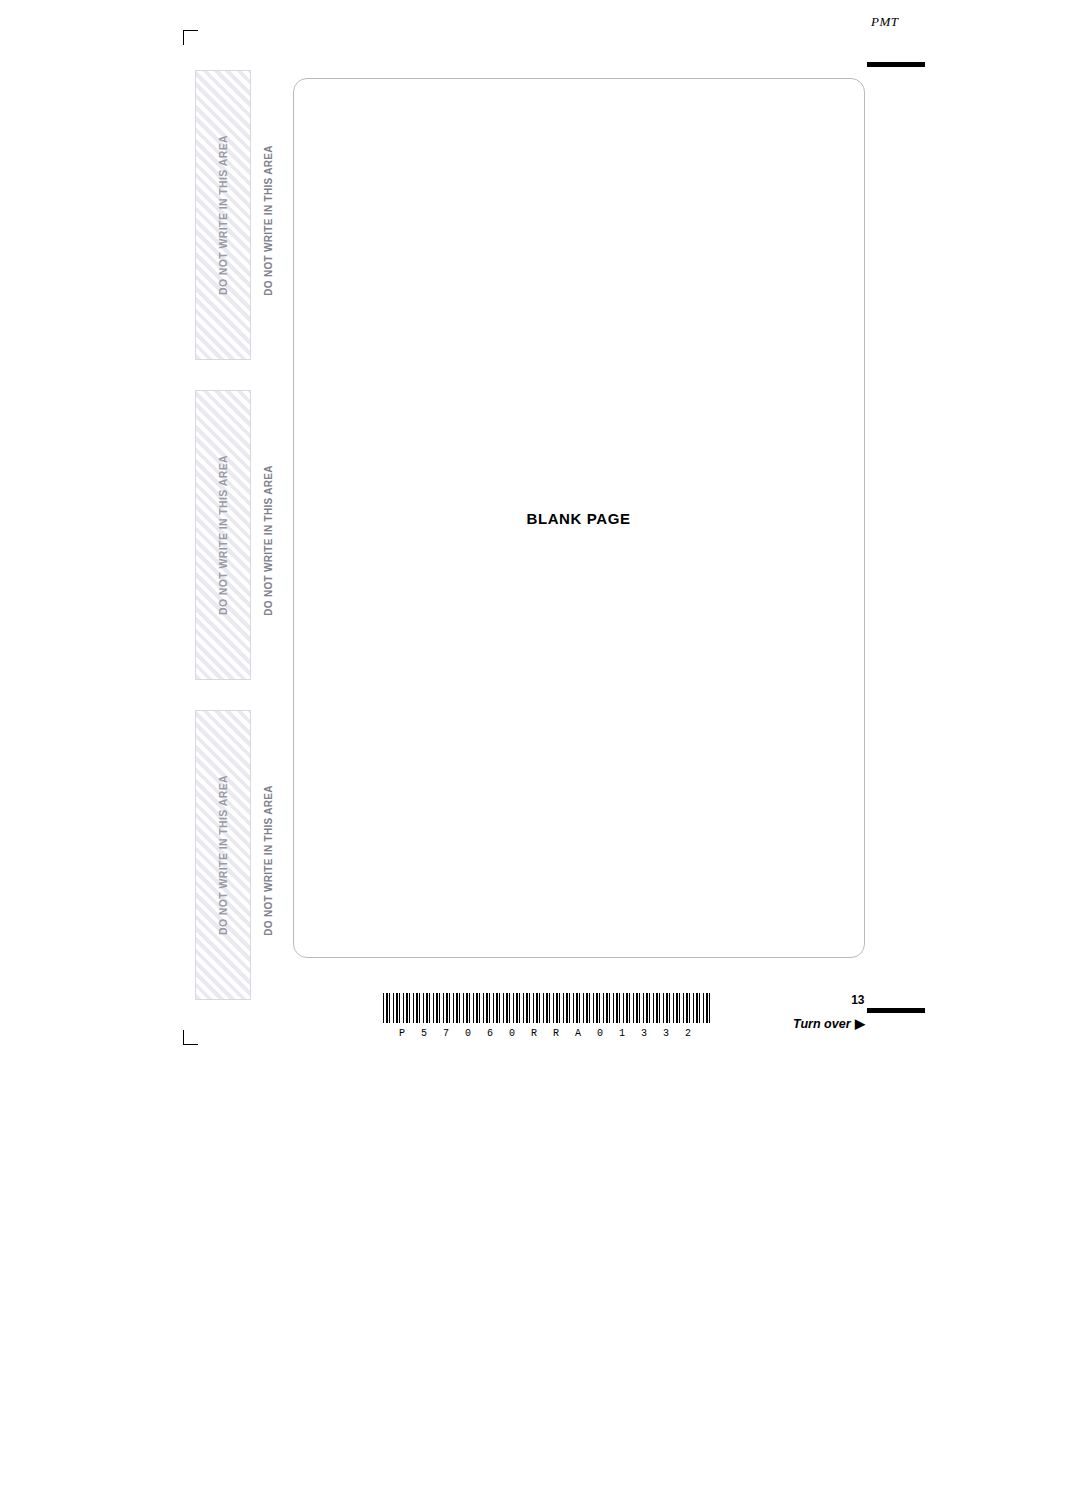PMT
Do not write in this area
Do not write in this area
Do not write in this area
Do not write in this area Do not write in this area Do not write in this area
BLANK PAGE
P 5 7 0 6 0 R R A 0 1 3 3 2
13
Turn over▶